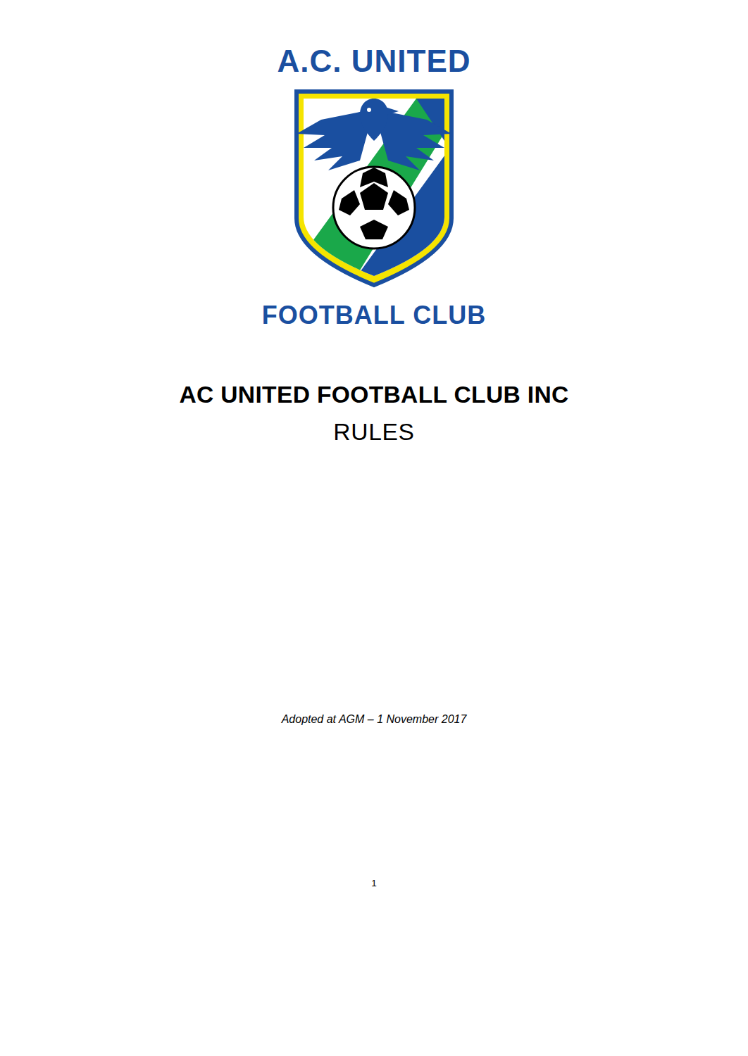A.C. UNITED FOOTBALL CLUB
AC UNITED FOOTBALL CLUB INC
RULES
Adopted at AGM – 1 November 2017
1